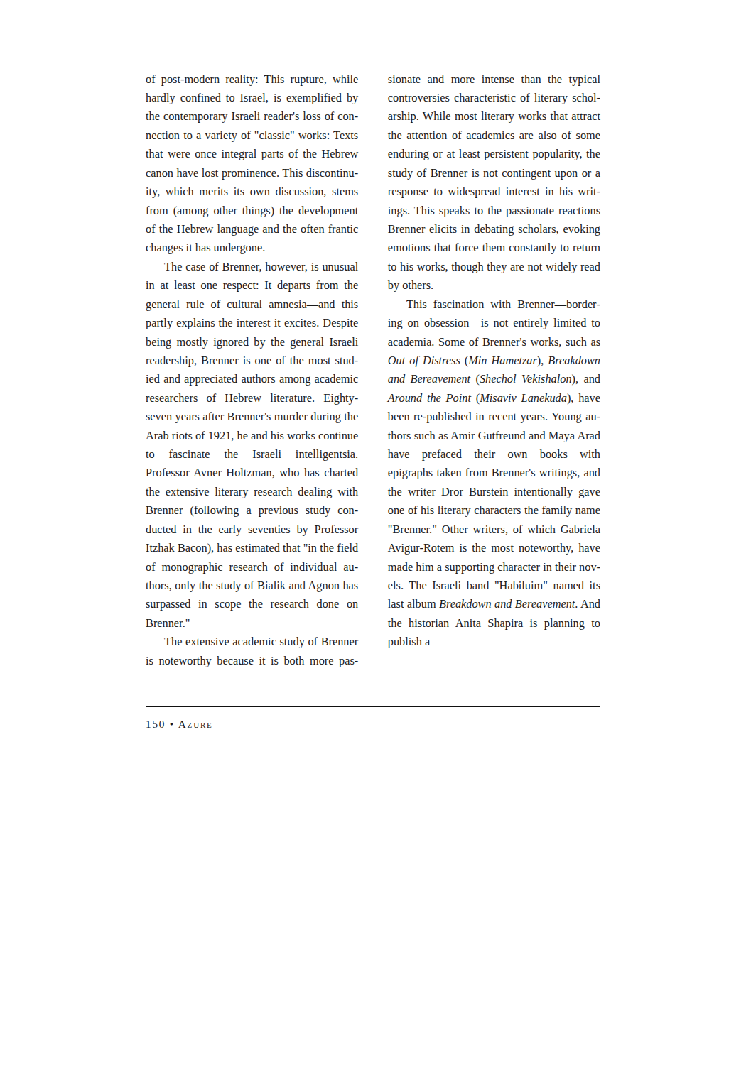of post-modern reality: This rupture, while hardly confined to Israel, is exemplified by the contemporary Israeli reader's loss of connection to a variety of "classic" works: Texts that were once integral parts of the Hebrew canon have lost prominence. This discontinuity, which merits its own discussion, stems from (among other things) the development of the Hebrew language and the often frantic changes it has undergone.
The case of Brenner, however, is unusual in at least one respect: It departs from the general rule of cultural amnesia—and this partly explains the interest it excites. Despite being mostly ignored by the general Israeli readership, Brenner is one of the most studied and appreciated authors among academic researchers of Hebrew literature. Eighty-seven years after Brenner's murder during the Arab riots of 1921, he and his works continue to fascinate the Israeli intelligentsia. Professor Avner Holtzman, who has charted the extensive literary research dealing with Brenner (following a previous study conducted in the early seventies by Professor Itzhak Bacon), has estimated that "in the field of monographic research of individual authors, only the study of Bialik and Agnon has surpassed in scope the research done on Brenner."
The extensive academic study of Brenner is noteworthy because it is both more passionate and more intense than the typical controversies characteristic of literary scholarship. While most literary works that attract the attention of academics are also of some enduring or at least persistent popularity, the study of Brenner is not contingent upon or a response to widespread interest in his writings. This speaks to the passionate reactions Brenner elicits in debating scholars, evoking emotions that force them constantly to return to his works, though they are not widely read by others.
This fascination with Brenner—bordering on obsession—is not entirely limited to academia. Some of Brenner's works, such as Out of Distress (Min Hametzar), Breakdown and Bereavement (Shechol Vekishalon), and Around the Point (Misaviv Lanekuda), have been re-published in recent years. Young authors such as Amir Gutfreund and Maya Arad have prefaced their own books with epigraphs taken from Brenner's writings, and the writer Dror Burstein intentionally gave one of his literary characters the family name "Brenner." Other writers, of which Gabriela Avigur-Rotem is the most noteworthy, have made him a supporting character in their novels. The Israeli band "Habiluim" named its last album Breakdown and Bereavement. And the historian Anita Shapira is planning to publish a
150 • Azure